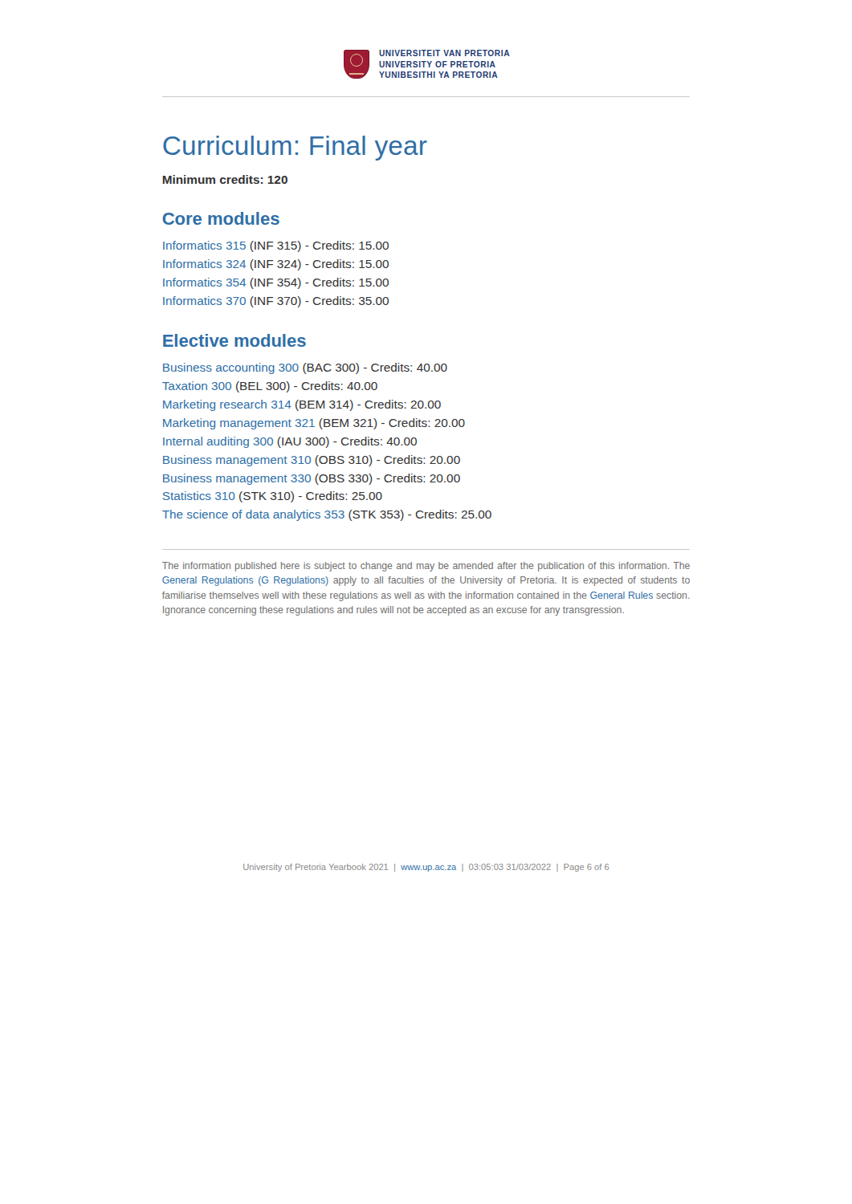Universiteit van Pretoria University of Pretoria Yunibesithi ya Pretoria
Curriculum: Final year
Minimum credits: 120
Core modules
Informatics 315 (INF 315) - Credits: 15.00
Informatics 324 (INF 324) - Credits: 15.00
Informatics 354 (INF 354) - Credits: 15.00
Informatics 370 (INF 370) - Credits: 35.00
Elective modules
Business accounting 300 (BAC 300) - Credits: 40.00
Taxation 300 (BEL 300) - Credits: 40.00
Marketing research 314 (BEM 314) - Credits: 20.00
Marketing management 321 (BEM 321) - Credits: 20.00
Internal auditing 300 (IAU 300) - Credits: 40.00
Business management 310 (OBS 310) - Credits: 20.00
Business management 330 (OBS 330) - Credits: 20.00
Statistics 310 (STK 310) - Credits: 25.00
The science of data analytics 353 (STK 353) - Credits: 25.00
The information published here is subject to change and may be amended after the publication of this information. The General Regulations (G Regulations) apply to all faculties of the University of Pretoria. It is expected of students to familiarise themselves well with these regulations as well as with the information contained in the General Rules section. Ignorance concerning these regulations and rules will not be accepted as an excuse for any transgression.
University of Pretoria Yearbook 2021 | www.up.ac.za | 03:05:03 31/03/2022 | Page 6 of 6